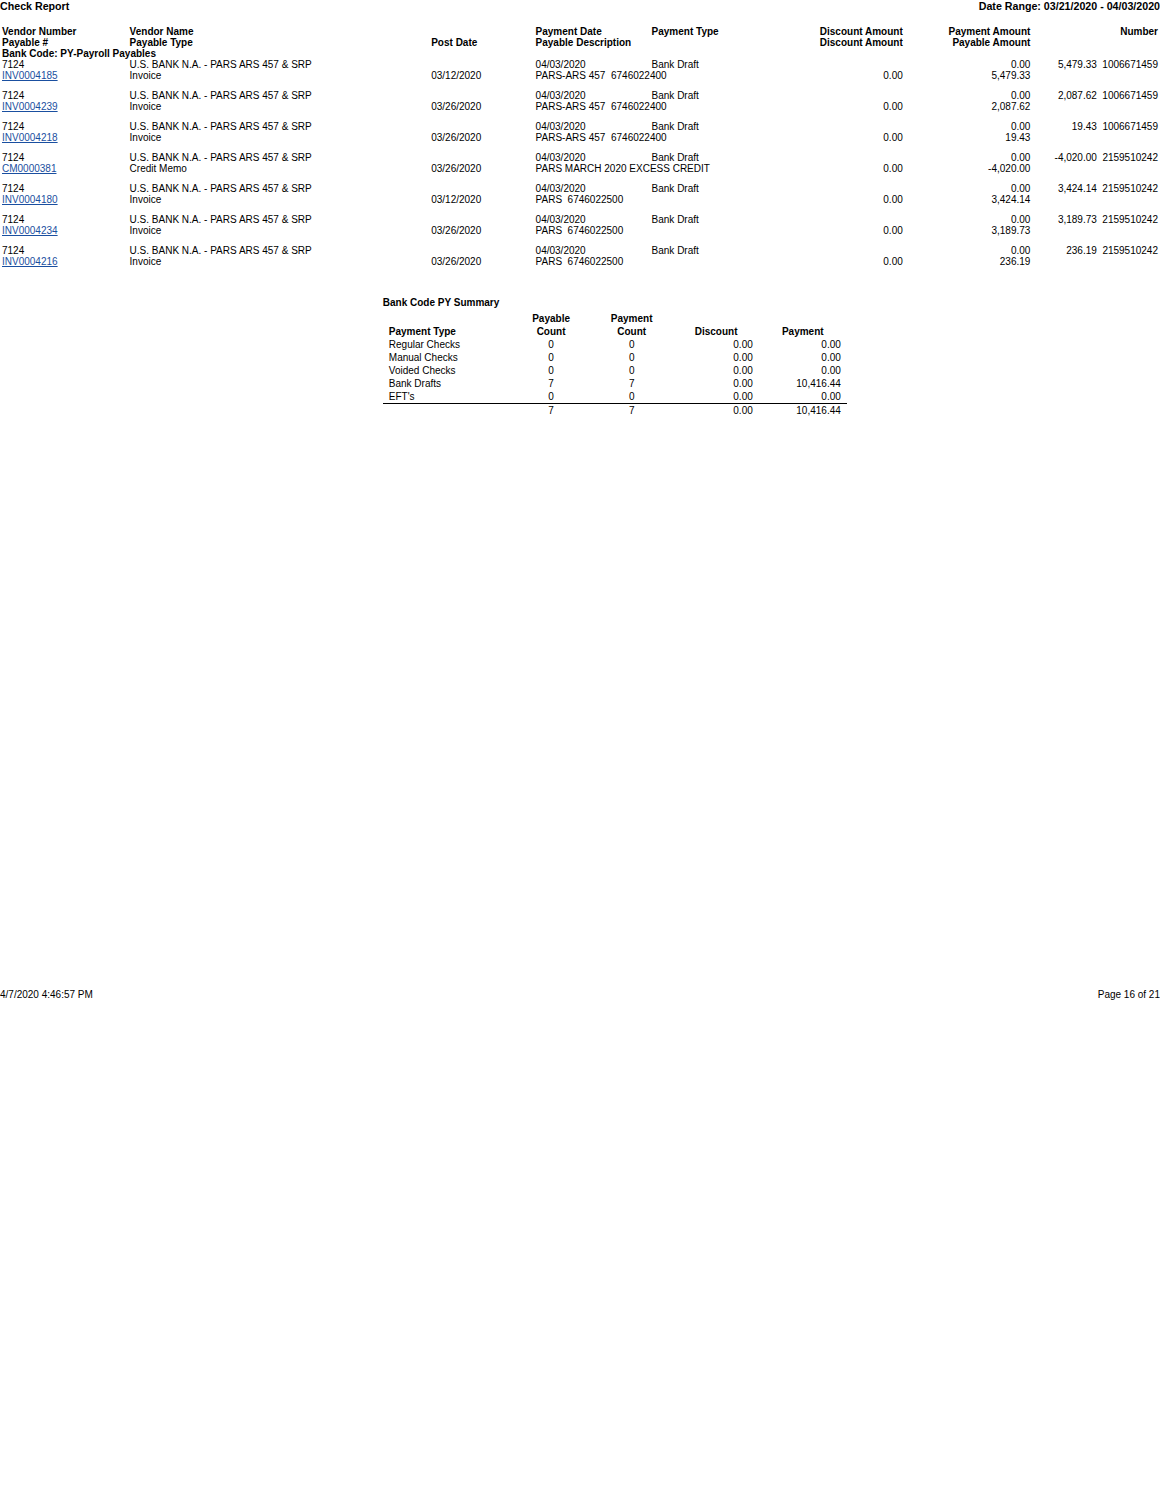Check Report
Date Range: 03/21/2020 - 04/03/2020
| Vendor Number | Vendor Name | | Payment Date | Payment Type | Discount Amount | Payment Amount | Number |
| Payable # | Payable Type | Post Date | Payable Description | Discount Amount | Payable Amount | |
| Bank Code: PY-Payroll Payables |
| 7124 | U.S. BANK N.A. - PARS ARS 457 & SRP | | 04/03/2020 | Bank Draft | | 0.00 | 5,479.33 1006671459 |
| INV0004185 | Invoice | 03/12/2020 | PARS-ARS 457 6746022400 | 0.00 | 5,479.33 | |
| 7124 | U.S. BANK N.A. - PARS ARS 457 & SRP | | 04/03/2020 | Bank Draft | | 0.00 | 2,087.62 1006671459 |
| INV0004239 | Invoice | 03/26/2020 | PARS-ARS 457 6746022400 | 0.00 | 2,087.62 | |
| 7124 | U.S. BANK N.A. - PARS ARS 457 & SRP | | 04/03/2020 | Bank Draft | | 0.00 | 19.43 1006671459 |
| INV0004218 | Invoice | 03/26/2020 | PARS-ARS 457 6746022400 | 0.00 | 19.43 | |
| 7124 | U.S. BANK N.A. - PARS ARS 457 & SRP | | 04/03/2020 | Bank Draft | | 0.00 | -4,020.00 2159510242 |
| CM0000381 | Credit Memo | 03/26/2020 | PARS MARCH 2020 EXCESS CREDIT | 0.00 | -4,020.00 | |
| 7124 | U.S. BANK N.A. - PARS ARS 457 & SRP | | 04/03/2020 | Bank Draft | | 0.00 | 3,424.14 2159510242 |
| INV0004180 | Invoice | 03/12/2020 | PARS 6746022500 | 0.00 | 3,424.14 | |
| 7124 | U.S. BANK N.A. - PARS ARS 457 & SRP | | 04/03/2020 | Bank Draft | | 0.00 | 3,189.73 2159510242 |
| INV0004234 | Invoice | 03/26/2020 | PARS 6746022500 | 0.00 | 3,189.73 | |
| 7124 | U.S. BANK N.A. - PARS ARS 457 & SRP | | 04/03/2020 | Bank Draft | | 0.00 | 236.19 2159510242 |
| INV0004216 | Invoice | 03/26/2020 | PARS 6746022500 | 0.00 | 236.19 | |
Bank Code PY Summary
| | Payable | Payment | | |
| --- | --- | --- | --- | --- |
| Payment Type | Count | Count | Discount | Payment |
| Regular Checks | 0 | 0 | 0.00 | 0.00 |
| Manual Checks | 0 | 0 | 0.00 | 0.00 |
| Voided Checks | 0 | 0 | 0.00 | 0.00 |
| Bank Drafts | 7 | 7 | 0.00 | 10,416.44 |
| EFT's | 0 | 0 | 0.00 | 0.00 |
| | 7 | 7 | 0.00 | 10,416.44 |
4/7/2020 4:46:57 PM
Page 16 of 21